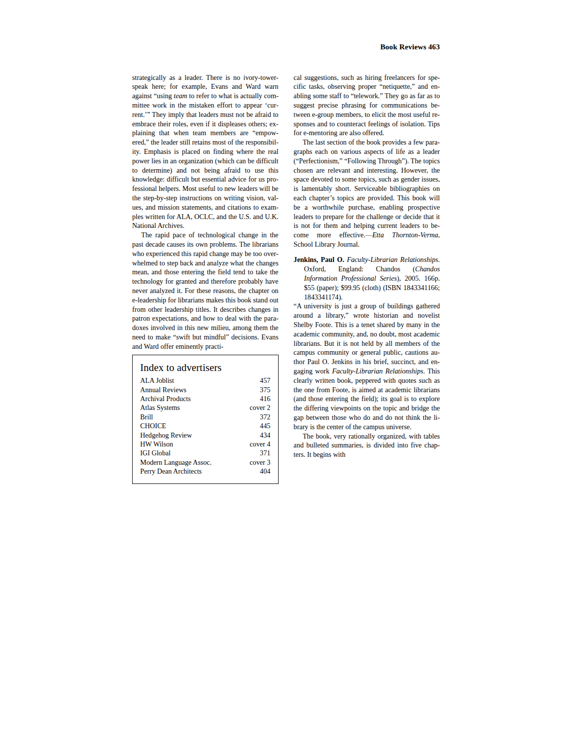Book Reviews 463
strategically as a leader. There is no ivory-tower-speak here; for example, Evans and Ward warn against “using team to refer to what is actually committee work in the mistaken effort to appear ‘current.’” They imply that leaders must not be afraid to embrace their roles, even if it displeases others; explaining that when team members are “empowered,” the leader still retains most of the responsibility. Emphasis is placed on finding where the real power lies in an organization (which can be difficult to determine) and not being afraid to use this knowledge: difficult but essential advice for us professional helpers. Most useful to new leaders will be the step-by-step instructions on writing vision, values, and mission statements, and citations to examples written for ALA, OCLC, and the U.S. and U.K. National Archives.
The rapid pace of technological change in the past decade causes its own problems. The librarians who experienced this rapid change may be too overwhelmed to step back and analyze what the changes mean, and those entering the field tend to take the technology for granted and therefore probably have never analyzed it. For these reasons, the chapter on e-leadership for librarians makes this book stand out from other leadership titles. It describes changes in patron expectations, and how to deal with the paradoxes involved in this new milieu, among them the need to make “swift but mindful” decisions. Evans and Ward offer eminently practi-
Index to advertisers
| ALA Joblist | 457 |
| Annual Reviews | 375 |
| Archival Products | 416 |
| Atlas Systems | cover 2 |
| Brill | 372 |
| CHOICE | 445 |
| Hedgehog Review | 434 |
| HW Wilson | cover 4 |
| IGI Global | 371 |
| Modern Language Assoc. | cover 3 |
| Perry Dean Architects | 404 |
cal suggestions, such as hiring freelancers for specific tasks, observing proper “netiquette,” and enabling some staff to “telework.” They go as far as to suggest precise phrasing for communications between e-group members, to elicit the most useful responses and to counteract feelings of isolation. Tips for e-mentoring are also offered.
The last section of the book provides a few paragraphs each on various aspects of life as a leader (“Perfectionism,” “Following Through”). The topics chosen are relevant and interesting. However, the space devoted to some topics, such as gender issues, is lamentably short. Serviceable bibliographies on each chapter’s topics are provided. This book will be a worthwhile purchase, enabling prospective leaders to prepare for the challenge or decide that it is not for them and helping current leaders to become more effective.—Etta Thornton-Verma, School Library Journal.
Jenkins, Paul O. Faculty-Librarian Relationships. Oxford, England: Chandos (Chandos Information Professional Series), 2005. 166p. $55 (paper); $99.95 (cloth) (ISBN 1843341166; 1843341174).
“A university is just a group of buildings gathered around a library,” wrote historian and novelist Shelby Foote. This is a tenet shared by many in the academic community, and, no doubt, most academic librarians. But it is not held by all members of the campus community or general public, cautions author Paul O. Jenkins in his brief, succinct, and engaging work Faculty-Librarian Relationships. This clearly written book, peppered with quotes such as the one from Foote, is aimed at academic librarians (and those entering the field); its goal is to explore the differing viewpoints on the topic and bridge the gap between those who do and do not think the library is the center of the campus universe.
The book, very rationally organized, with tables and bulleted summaries, is divided into five chapters. It begins with